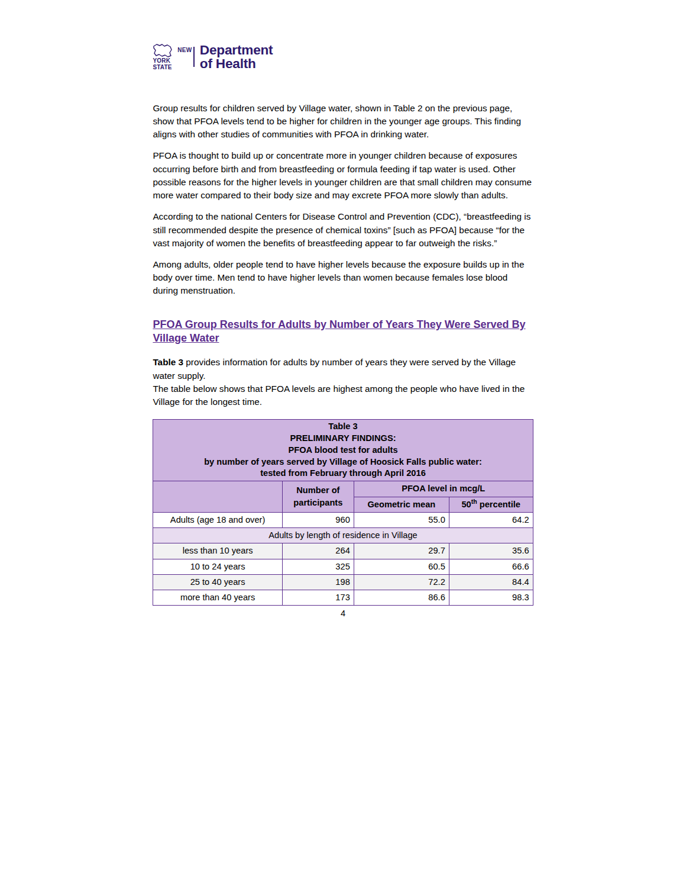| NEW YORK STATE | | Department of Health |
Group results for children served by Village water, shown in Table 2 on the previous page, show that PFOA levels tend to be higher for children in the younger age groups. This finding aligns with other studies of communities with PFOA in drinking water.
PFOA is thought to build up or concentrate more in younger children because of exposures occurring before birth and from breastfeeding or formula feeding if tap water is used. Other possible reasons for the higher levels in younger children are that small children may consume more water compared to their body size and may excrete PFOA more slowly than adults.
According to the national Centers for Disease Control and Prevention (CDC), “breastfeeding is still recommended despite the presence of chemical toxins” [such as PFOA] because “for the vast majority of women the benefits of breastfeeding appear to far outweigh the risks.”
Among adults, older people tend to have higher levels because the exposure builds up in the body over time. Men tend to have higher levels than women because females lose blood during menstruation.
PFOA Group Results for Adults by Number of Years They Were Served By Village Water
Table 3 provides information for adults by number of years they were served by the Village water supply.
The table below shows that PFOA levels are highest among the people who have lived in the Village for the longest time.
| Table 3 PRELIMINARY FINDINGS: PFOA blood test for adults by number of years served by Village of Hoosick Falls public water: tested from February through April 2016 |
| --- |
| | Number of participants | PFOA level in mcg/L |
| Geometric mean | 50 th percentile |
| Adults (age 18 and over) | 960 | 55.0 | 64.2 |
| Adults by length of residence in Village |
| less than 10 years | 264 | 29.7 | 35.6 |
| 10 to 24 years | 325 | 60.5 | 66.6 |
| 25 to 40 years | 198 | 72.2 | 84.4 |
| more than 40 years | 173 | 86.6 | 98.3 |
4